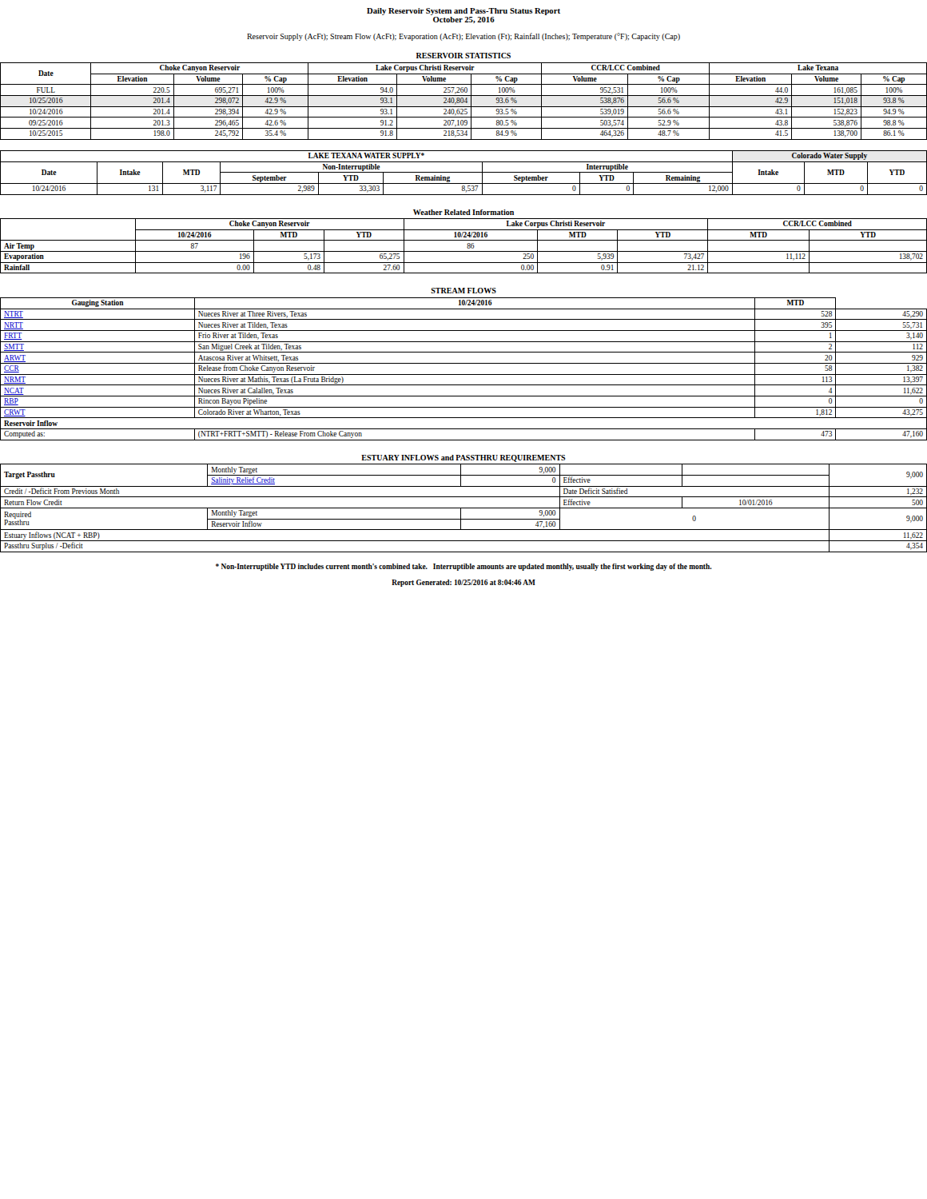Daily Reservoir System and Pass-Thru Status Report
October 25, 2016
Reservoir Supply (AcFt); Stream Flow (AcFt); Evaporation (AcFt); Elevation (Ft); Rainfall (Inches); Temperature (°F); Capacity (Cap)
RESERVOIR STATISTICS
| Date | Choke Canyon Reservoir | Lake Corpus Christi Reservoir | CCR/LCC Combined | Lake Texana |
| --- | --- | --- | --- | --- |
| Elevation | Volume | % Cap | Elevation | Volume | % Cap | Volume | % Cap | Elevation | Volume | % Cap |
| FULL | 220.5 | 695,271 | 100% | 94.0 | 257,260 | 100% | 952,531 | 100% | 44.0 | 161,085 | 100% |
| 10/25/2016 | 201.4 | 298,072 | 42.9 % | 93.1 | 240,804 | 93.6 % | 538,876 | 56.6 % | 42.9 | 151,018 | 93.8 % |
| 10/24/2016 | 201.4 | 298,394 | 42.9 % | 93.1 | 240,625 | 93.5 % | 539,019 | 56.6 % | 43.1 | 152,823 | 94.9 % |
| 09/25/2016 | 201.3 | 296,465 | 42.6 % | 91.2 | 207,109 | 80.5 % | 503,574 | 52.9 % | 43.8 | 538,876 | 98.8 % |
| 10/25/2015 | 198.0 | 245,792 | 35.4 % | 91.8 | 218,534 | 84.9 % | 464,326 | 48.7 % | 41.5 | 138,700 | 86.1 % |
| LAKE TEXANA WATER SUPPLY* | Colorado Water Supply |
| --- | --- |
| Date | Intake | MTD | Non-Interruptible | Interruptible | Intake | MTD | YTD |
| September | YTD | Remaining | September | YTD | Remaining |
| 10/24/2016 | 131 | 3,117 | 2,989 | 33,303 | 8,537 | 0 | 0 | 12,000 | 0 | 0 | 0 |
Weather Related Information
| | Choke Canyon Reservoir | Lake Corpus Christi Reservoir | CCR/LCC Combined |
| --- | --- | --- | --- |
| 10/24/2016 | MTD | YTD | 10/24/2016 | MTD | YTD | MTD | YTD |
| Air Temp | 87 | | | 86 | | | | |
| Evaporation | 196 | 5,173 | 65,275 | 250 | 5,939 | 73,427 | 11,112 | 138,702 |
| Rainfall | 0.00 | 0.48 | 27.60 | 0.00 | 0.91 | 21.12 | | |
STREAM FLOWS
| Gauging Station | 10/24/2016 | MTD |
| --- | --- | --- |
| NTRT | Nueces River at Three Rivers, Texas | 528 | 45,290 |
| NRTT | Nueces River at Tilden, Texas | 395 | 55,731 |
| FRTT | Frio River at Tilden, Texas | 1 | 3,140 |
| SMTT | San Miguel Creek at Tilden, Texas | 2 | 112 |
| ARWT | Atascosa River at Whitsett, Texas | 20 | 929 |
| CCR | Release from Choke Canyon Reservoir | 58 | 1,382 |
| NRMT | Nueces River at Mathis, Texas (La Fruta Bridge) | 113 | 13,397 |
| NCAT | Nueces River at Calallen, Texas | 4 | 11,622 |
| RBP | Rincon Bayou Pipeline | 0 | 0 |
| CRWT | Colorado River at Wharton, Texas | 1,812 | 43,275 |
| Reservoir Inflow |
| Computed as: | (NTRT+FRTT+SMTT) - Release From Choke Canyon | 473 | 47,160 |
ESTUARY INFLOWS and PASSTHRU REQUIREMENTS
| Target Passthru | Monthly Target | 9,000 | | | 9,000 |
| Salinity Relief Credit | 0 | Effective | |
| Credit / -Deficit From Previous Month | Date Deficit Satisfied | 1,232 |
| Return Flow Credit | Effective | 10/01/2016 | 500 |
| Required Passthru | Monthly Target | 9,000 | 0 | 9,000 |
| Reservoir Inflow | 47,160 |
| Estuary Inflows (NCAT + RBP) | 11,622 |
| Passthru Surplus / -Deficit | 4,354 |
* Non-Interruptible YTD includes current month's combined take. Interruptible amounts are updated monthly, usually the first working day of the month.
Report Generated: 10/25/2016 at 8:04:46 AM